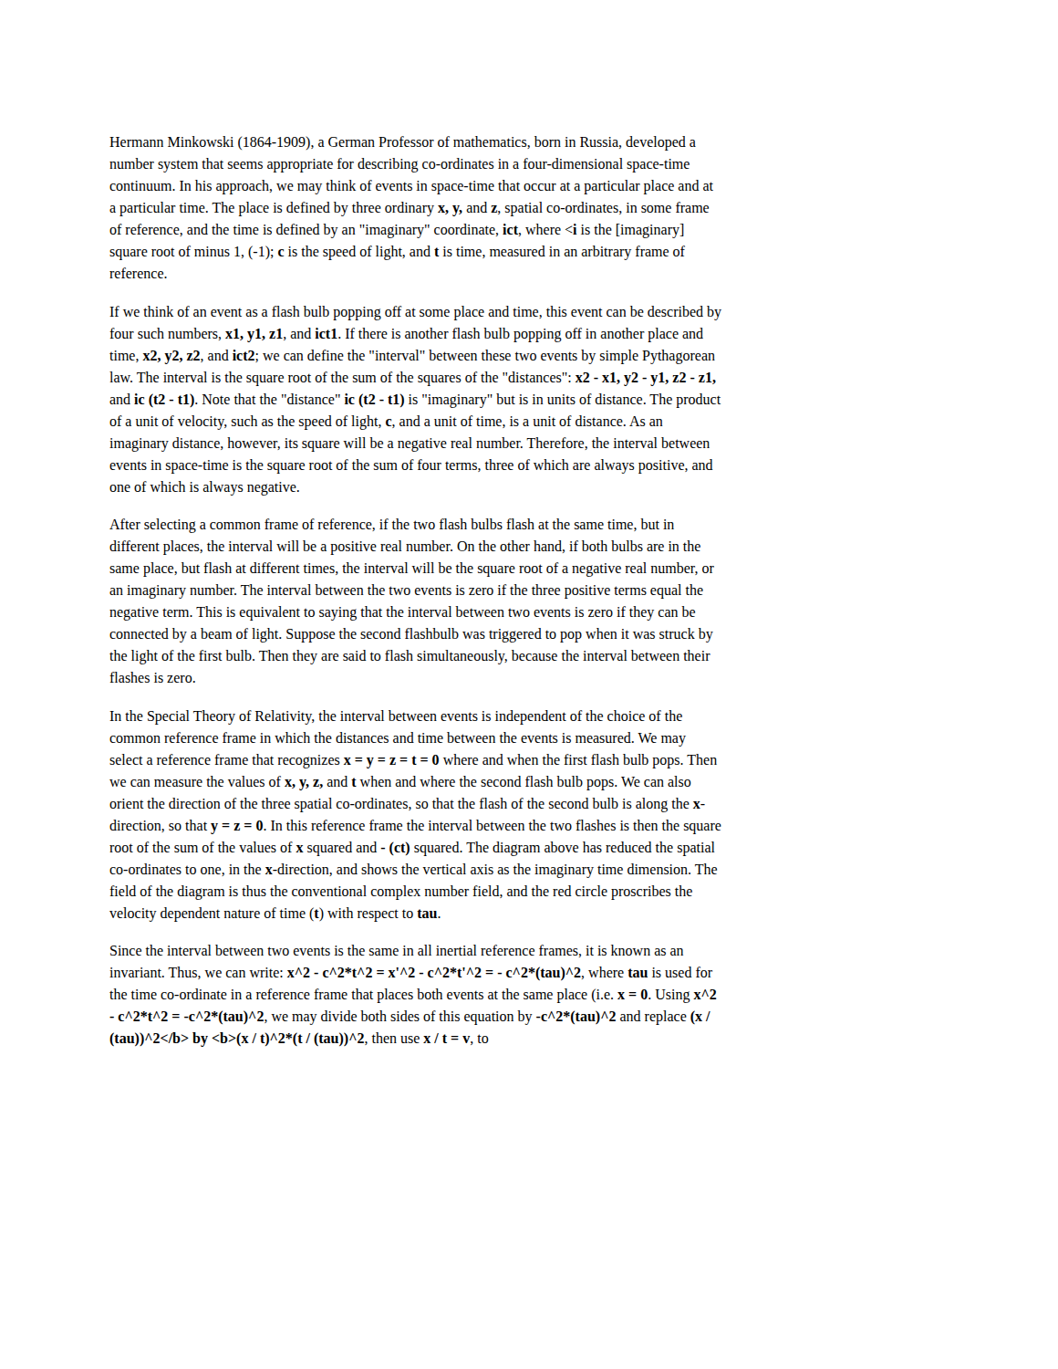Hermann Minkowski (1864-1909), a German Professor of mathematics, born in Russia, developed a number system that seems appropriate for describing co-ordinates in a four-dimensional space-time continuum. In his approach, we may think of events in space-time that occur at a particular place and at a particular time. The place is defined by three ordinary x, y, and z, spatial co-ordinates, in some frame of reference, and the time is defined by an "imaginary" coordinate, ict, where <i is the [imaginary] square root of minus 1, (-1); c is the speed of light, and t is time, measured in an arbitrary frame of reference.
If we think of an event as a flash bulb popping off at some place and time, this event can be described by four such numbers, x1, y1, z1, and ict1. If there is another flash bulb popping off in another place and time, x2, y2, z2, and ict2; we can define the "interval" between these two events by simple Pythagorean law. The interval is the square root of the sum of the squares of the "distances": x2 - x1, y2 - y1, z2 - z1, and ic (t2 - t1). Note that the "distance" ic (t2 - t1) is "imaginary" but is in units of distance. The product of a unit of velocity, such as the speed of light, c, and a unit of time, is a unit of distance. As an imaginary distance, however, its square will be a negative real number. Therefore, the interval between events in space-time is the square root of the sum of four terms, three of which are always positive, and one of which is always negative.
After selecting a common frame of reference, if the two flash bulbs flash at the same time, but in different places, the interval will be a positive real number. On the other hand, if both bulbs are in the same place, but flash at different times, the interval will be the square root of a negative real number, or an imaginary number. The interval between the two events is zero if the three positive terms equal the negative term. This is equivalent to saying that the interval between two events is zero if they can be connected by a beam of light. Suppose the second flashbulb was triggered to pop when it was struck by the light of the first bulb. Then they are said to flash simultaneously, because the interval between their flashes is zero.
In the Special Theory of Relativity, the interval between events is independent of the choice of the common reference frame in which the distances and time between the events is measured. We may select a reference frame that recognizes x = y = z = t = 0 where and when the first flash bulb pops. Then we can measure the values of x, y, z, and t when and where the second flash bulb pops. We can also orient the direction of the three spatial co-ordinates, so that the flash of the second bulb is along the x-direction, so that y = z = 0. In this reference frame the interval between the two flashes is then the square root of the sum of the values of x squared and - (ct) squared. The diagram above has reduced the spatial co-ordinates to one, in the x-direction, and shows the vertical axis as the imaginary time dimension. The field of the diagram is thus the conventional complex number field, and the red circle proscribes the velocity dependent nature of time (t) with respect to tau.
Since the interval between two events is the same in all inertial reference frames, it is known as an invariant. Thus, we can write: x^2 - c^2*t^2 = x'^2 - c^2*t'^2 = - c^2*(tau)^2, where tau is used for the time co-ordinate in a reference frame that places both events at the same place (i.e. x = 0. Using x^2 - c^2*t^2 = -c^2*(tau)^2, we may divide both sides of this equation by -c^2*(tau)^2 and replace (x / (tau))^2</b> by <b>(x / t)^2*(t / (tau))^2, then use x / t = v, to